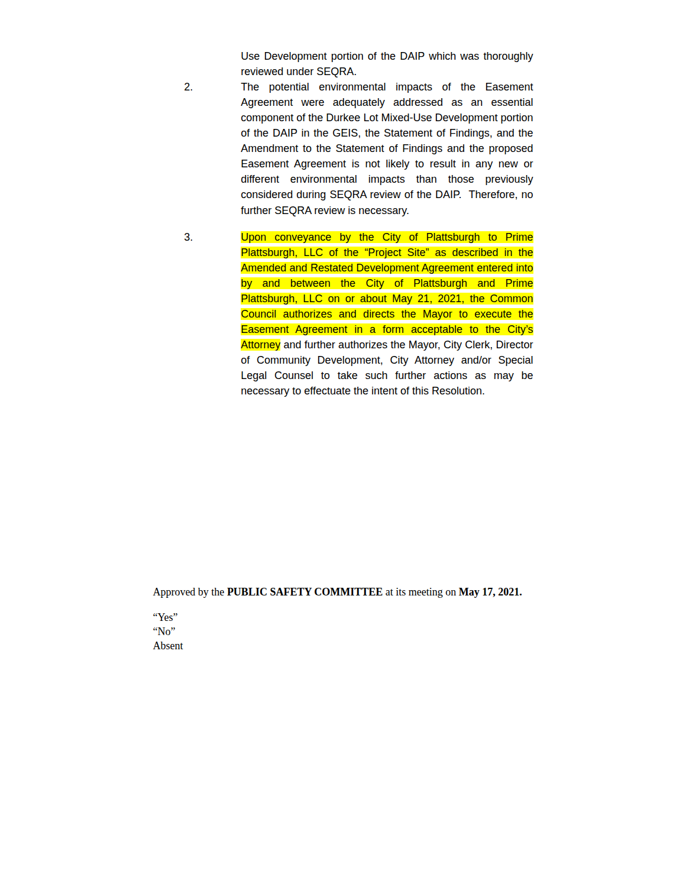Use Development portion of the DAIP which was thoroughly reviewed under SEQRA.
2. The potential environmental impacts of the Easement Agreement were adequately addressed as an essential component of the Durkee Lot Mixed-Use Development portion of the DAIP in the GEIS, the Statement of Findings, and the Amendment to the Statement of Findings and the proposed Easement Agreement is not likely to result in any new or different environmental impacts than those previously considered during SEQRA review of the DAIP. Therefore, no further SEQRA review is necessary.
3. Upon conveyance by the City of Plattsburgh to Prime Plattsburgh, LLC of the “Project Site” as described in the Amended and Restated Development Agreement entered into by and between the City of Plattsburgh and Prime Plattsburgh, LLC on or about May 21, 2021, the Common Council authorizes and directs the Mayor to execute the Easement Agreement in a form acceptable to the City’s Attorney and further authorizes the Mayor, City Clerk, Director of Community Development, City Attorney and/or Special Legal Counsel to take such further actions as may be necessary to effectuate the intent of this Resolution.
Approved by the PUBLIC SAFETY COMMITTEE at its meeting on May 17, 2021.
“Yes”
“No”
Absent